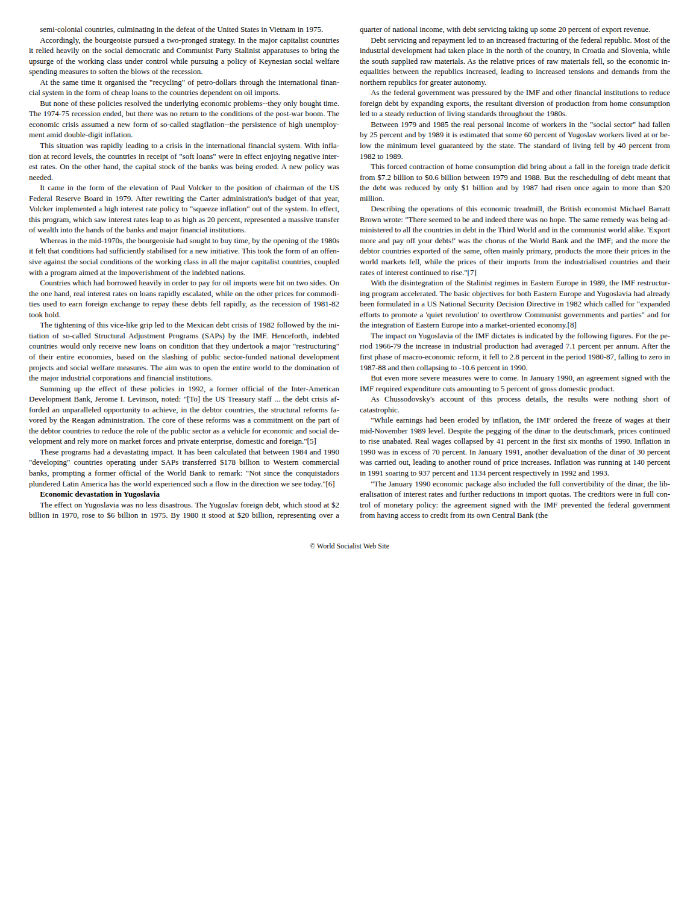semi-colonial countries, culminating in the defeat of the United States in Vietnam in 1975.
Accordingly, the bourgeoisie pursued a two-pronged strategy. In the major capitalist countries it relied heavily on the social democratic and Communist Party Stalinist apparatuses to bring the upsurge of the working class under control while pursuing a policy of Keynesian social welfare spending measures to soften the blows of the recession.
At the same time it organised the "recycling" of petro-dollars through the international financial system in the form of cheap loans to the countries dependent on oil imports.
But none of these policies resolved the underlying economic problems--they only bought time. The 1974-75 recession ended, but there was no return to the conditions of the post-war boom. The economic crisis assumed a new form of so-called stagflation--the persistence of high unemployment amid double-digit inflation.
This situation was rapidly leading to a crisis in the international financial system. With inflation at record levels, the countries in receipt of "soft loans" were in effect enjoying negative interest rates. On the other hand, the capital stock of the banks was being eroded. A new policy was needed.
It came in the form of the elevation of Paul Volcker to the position of chairman of the US Federal Reserve Board in 1979. After rewriting the Carter administration's budget of that year, Volcker implemented a high interest rate policy to "squeeze inflation" out of the system. In effect, this program, which saw interest rates leap to as high as 20 percent, represented a massive transfer of wealth into the hands of the banks and major financial institutions.
Whereas in the mid-1970s, the bourgeoisie had sought to buy time, by the opening of the 1980s it felt that conditions had sufficiently stabilised for a new initiative. This took the form of an offensive against the social conditions of the working class in all the major capitalist countries, coupled with a program aimed at the impoverishment of the indebted nations.
Countries which had borrowed heavily in order to pay for oil imports were hit on two sides. On the one hand, real interest rates on loans rapidly escalated, while on the other prices for commodities used to earn foreign exchange to repay these debts fell rapidly, as the recession of 1981-82 took hold.
The tightening of this vice-like grip led to the Mexican debt crisis of 1982 followed by the initiation of so-called Structural Adjustment Programs (SAPs) by the IMF. Henceforth, indebted countries would only receive new loans on condition that they undertook a major "restructuring" of their entire economies, based on the slashing of public sector-funded national development projects and social welfare measures. The aim was to open the entire world to the domination of the major industrial corporations and financial institutions.
Summing up the effect of these policies in 1992, a former official of the Inter-American Development Bank, Jerome I. Levinson, noted: "[To] the US Treasury staff ... the debt crisis afforded an unparalleled opportunity to achieve, in the debtor countries, the structural reforms favored by the Reagan administration. The core of these reforms was a commitment on the part of the debtor countries to reduce the role of the public sector as a vehicle for economic and social development and rely more on market forces and private enterprise, domestic and foreign."[5]
These programs had a devastating impact. It has been calculated that between 1984 and 1990 "developing" countries operating under SAPs transferred $178 billion to Western commercial banks, prompting a former official of the World Bank to remark: "Not since the conquistadors plundered Latin America has the world experienced such a flow in the direction we see today."[6]
Economic devastation in Yugoslavia
The effect on Yugoslavia was no less disastrous. The Yugoslav foreign debt, which stood at $2 billion in 1970, rose to $6 billion in 1975. By 1980 it stood at $20 billion, representing over a quarter of national income, with debt servicing taking up some 20 percent of export revenue.
Debt servicing and repayment led to an increased fracturing of the federal republic. Most of the industrial development had taken place in the north of the country, in Croatia and Slovenia, while the south supplied raw materials. As the relative prices of raw materials fell, so the economic inequalities between the republics increased, leading to increased tensions and demands from the northern republics for greater autonomy.
As the federal government was pressured by the IMF and other financial institutions to reduce foreign debt by expanding exports, the resultant diversion of production from home consumption led to a steady reduction of living standards throughout the 1980s.
Between 1979 and 1985 the real personal income of workers in the "social sector" had fallen by 25 percent and by 1989 it is estimated that some 60 percent of Yugoslav workers lived at or below the minimum level guaranteed by the state. The standard of living fell by 40 percent from 1982 to 1989.
This forced contraction of home consumption did bring about a fall in the foreign trade deficit from $7.2 billion to $0.6 billion between 1979 and 1988. But the rescheduling of debt meant that the debt was reduced by only $1 billion and by 1987 had risen once again to more than $20 million.
Describing the operations of this economic treadmill, the British economist Michael Barratt Brown wrote: "There seemed to be and indeed there was no hope. The same remedy was being administered to all the countries in debt in the Third World and in the communist world alike. 'Export more and pay off your debts!' was the chorus of the World Bank and the IMF; and the more the debtor countries exported of the same, often mainly primary, products the more their prices in the world markets fell, while the prices of their imports from the industrialised countries and their rates of interest continued to rise."[7]
With the disintegration of the Stalinist regimes in Eastern Europe in 1989, the IMF restructuring program accelerated. The basic objectives for both Eastern Europe and Yugoslavia had already been formulated in a US National Security Decision Directive in 1982 which called for "expanded efforts to promote a 'quiet revolution' to overthrow Communist governments and parties" and for the integration of Eastern Europe into a market-oriented economy.[8]
The impact on Yugoslavia of the IMF dictates is indicated by the following figures. For the period 1966-79 the increase in industrial production had averaged 7.1 percent per annum. After the first phase of macro-economic reform, it fell to 2.8 percent in the period 1980-87, falling to zero in 1987-88 and then collapsing to -10.6 percent in 1990.
But even more severe measures were to come. In January 1990, an agreement signed with the IMF required expenditure cuts amounting to 5 percent of gross domestic product.
As Chussodovsky's account of this process details, the results were nothing short of catastrophic.
"While earnings had been eroded by inflation, the IMF ordered the freeze of wages at their mid-November 1989 level. Despite the pegging of the dinar to the deutschmark, prices continued to rise unabated. Real wages collapsed by 41 percent in the first six months of 1990. Inflation in 1990 was in excess of 70 percent. In January 1991, another devaluation of the dinar of 30 percent was carried out, leading to another round of price increases. Inflation was running at 140 percent in 1991 soaring to 937 percent and 1134 percent respectively in 1992 and 1993.
"The January 1990 economic package also included the full convertibility of the dinar, the liberalisation of interest rates and further reductions in import quotas. The creditors were in full control of monetary policy: the agreement signed with the IMF prevented the federal government from having access to credit from its own Central Bank (the
© World Socialist Web Site